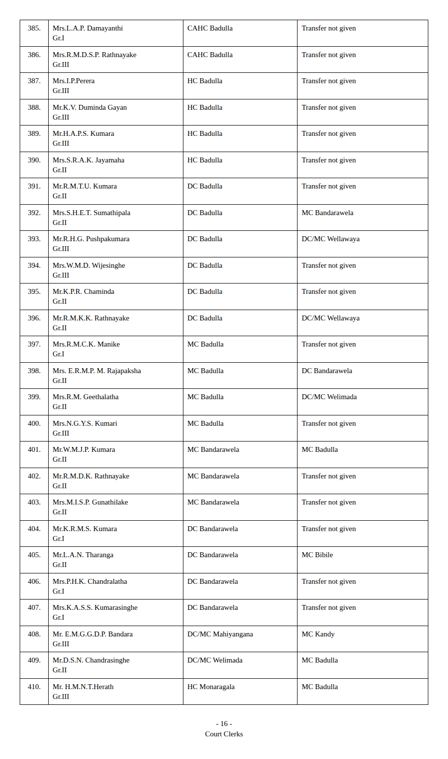| 385. | Mrs.L.A.P. Damayanthi Gr.I | CAHC Badulla | Transfer not given |
| 386. | Mrs.R.M.D.S.P. Rathnayake Gr.III | CAHC Badulla | Transfer not given |
| 387. | Mrs.I.P.Perera Gr.III | HC Badulla | Transfer not given |
| 388. | Mr.K.V. Duminda Gayan Gr.III | HC Badulla | Transfer not given |
| 389. | Mr.H.A.P.S. Kumara Gr.III | HC Badulla | Transfer not given |
| 390. | Mrs.S.R.A.K. Jayamaha Gr.II | HC Badulla | Transfer not given |
| 391. | Mr.R.M.T.U. Kumara Gr.II | DC Badulla | Transfer not given |
| 392. | Mrs.S.H.E.T. Sumathipala Gr.II | DC Badulla | MC Bandarawela |
| 393. | Mr.R.H.G. Pushpakumara Gr.III | DC Badulla | DC/MC Wellawaya |
| 394. | Mrs.W.M.D. Wijesinghe Gr.III | DC Badulla | Transfer not given |
| 395. | Mr.K.P.R. Chaminda Gr.II | DC Badulla | Transfer not given |
| 396. | Mr.R.M.K.K. Rathnayake Gr.II | DC Badulla | DC/MC Wellawaya |
| 397. | Mrs.R.M.C.K. Manike Gr.I | MC Badulla | Transfer not given |
| 398. | Mrs. E.R.M.P. M. Rajapaksha Gr.II | MC Badulla | DC Bandarawela |
| 399. | Mrs.R.M. Geethalatha Gr.II | MC Badulla | DC/MC Welimada |
| 400. | Mrs.N.G.Y.S. Kumari Gr.III | MC Badulla | Transfer not given |
| 401. | Mr.W.M.J.P. Kumara Gr.II | MC Bandarawela | MC Badulla |
| 402. | Mr.R.M.D.K. Rathnayake Gr.II | MC Bandarawela | Transfer not given |
| 403. | Mrs.M.I.S.P. Gunathilake Gr.II | MC Bandarawela | Transfer not given |
| 404. | Mr.K.R.M.S. Kumara Gr.I | DC Bandarawela | Transfer not given |
| 405. | Mr.L.A.N. Tharanga Gr.II | DC Bandarawela | MC Bibile |
| 406. | Mrs.P.H.K. Chandralatha Gr.I | DC Bandarawela | Transfer not given |
| 407. | Mrs.K.A.S.S. Kumarasinghe Gr.I | DC Bandarawela | Transfer not given |
| 408. | Mr. E.M.G.G.D.P. Bandara Gr.III | DC/MC Mahiyangana | MC Kandy |
| 409. | Mr.D.S.N. Chandrasinghe Gr.II | DC/MC Welimada | MC Badulla |
| 410. | Mr. H.M.N.T.Herath Gr.III | HC Monaragala | MC Badulla |
- 16 -
Court Clerks